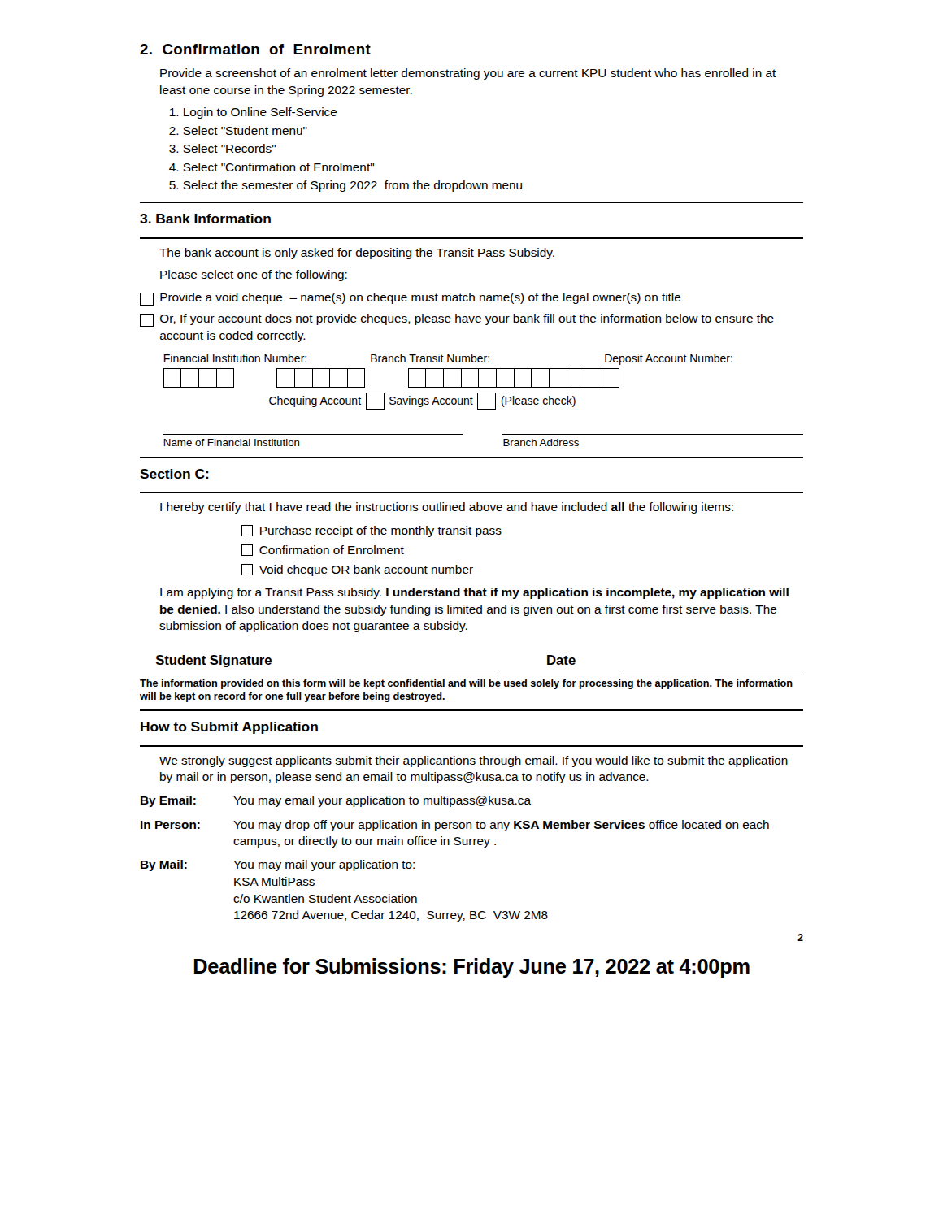2. Confirmation of Enrolment
Provide a screenshot of an enrolment letter demonstrating you are a current KPU student who has enrolled in at least one course in the Spring 2022 semester.
Login to Online Self-Service
Select "Student menu"
Select "Records"
Select "Confirmation of Enrolment"
Select the semester of Spring 2022 from the dropdown menu
3. Bank Information
The bank account is only asked for depositing the Transit Pass Subsidy.
Please select one of the following:
Provide a void cheque – name(s) on cheque must match name(s) of the legal owner(s) on title
Or, If your account does not provide cheques, please have your bank fill out the information below to ensure the account is coded correctly.
Financial Institution Number: Branch Transit Number: Deposit Account Number:
Chequing Account Savings Account (Please check)
Name of Financial Institution
Branch Address
Section C:
I hereby certify that I have read the instructions outlined above and have included all the following items:
Purchase receipt of the monthly transit pass
Confirmation of Enrolment
Void cheque OR bank account number
I am applying for a Transit Pass subsidy. I understand that if my application is incomplete, my application will be denied. I also understand the subsidy funding is limited and is given out on a first come first serve basis. The submission of application does not guarantee a subsidy.
Student Signature Date
The information provided on this form will be kept confidential and will be used solely for processing the application. The information will be kept on record for one full year before being destroyed.
How to Submit Application
We strongly suggest applicants submit their applicantions through email. If you would like to submit the application by mail or in person, please send an email to multipass@kusa.ca to notify us in advance.
By Email: You may email your application to multipass@kusa.ca
In Person: You may drop off your application in person to any KSA Member Services office located on each campus, or directly to our main office in Surrey .
By Mail: You may mail your application to:
KSA MultiPass
c/o Kwantlen Student Association
12666 72nd Avenue, Cedar 1240, Surrey, BC V3W 2M8
2
Deadline for Submissions: Friday June 17, 2022 at 4:00pm